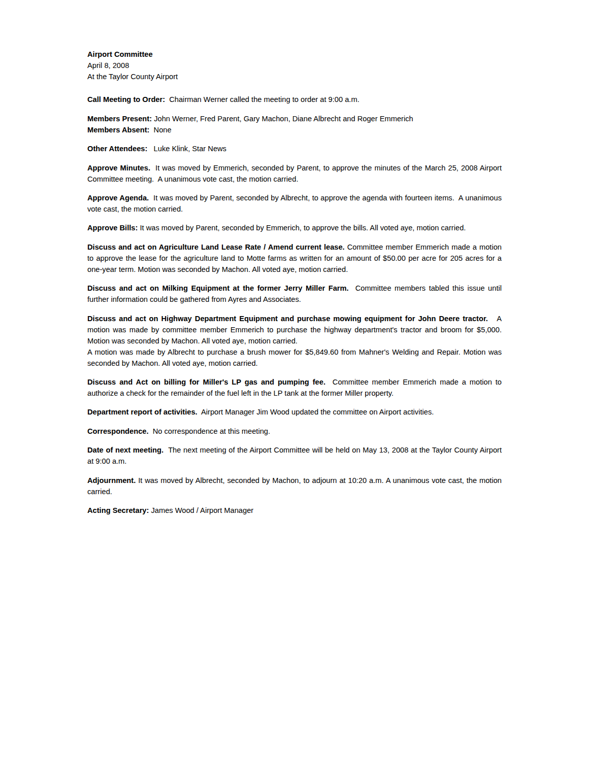Airport Committee
April 8, 2008
At the Taylor County Airport
Call Meeting to Order: Chairman Werner called the meeting to order at 9:00 a.m.
Members Present: John Werner, Fred Parent, Gary Machon, Diane Albrecht and Roger Emmerich
Members Absent: None
Other Attendees: Luke Klink, Star News
Approve Minutes. It was moved by Emmerich, seconded by Parent, to approve the minutes of the March 25, 2008 Airport Committee meeting. A unanimous vote cast, the motion carried.
Approve Agenda. It was moved by Parent, seconded by Albrecht, to approve the agenda with fourteen items. A unanimous vote cast, the motion carried.
Approve Bills: It was moved by Parent, seconded by Emmerich, to approve the bills. All voted aye, motion carried.
Discuss and act on Agriculture Land Lease Rate / Amend current lease. Committee member Emmerich made a motion to approve the lease for the agriculture land to Motte farms as written for an amount of $50.00 per acre for 205 acres for a one-year term. Motion was seconded by Machon. All voted aye, motion carried.
Discuss and act on Milking Equipment at the former Jerry Miller Farm. Committee members tabled this issue until further information could be gathered from Ayres and Associates.
Discuss and act on Highway Department Equipment and purchase mowing equipment for John Deere tractor. A motion was made by committee member Emmerich to purchase the highway department's tractor and broom for $5,000. Motion was seconded by Machon. All voted aye, motion carried.
A motion was made by Albrecht to purchase a brush mower for $5,849.60 from Mahner's Welding and Repair. Motion was seconded by Machon. All voted aye, motion carried.
Discuss and Act on billing for Miller's LP gas and pumping fee. Committee member Emmerich made a motion to authorize a check for the remainder of the fuel left in the LP tank at the former Miller property.
Department report of activities. Airport Manager Jim Wood updated the committee on Airport activities.
Correspondence. No correspondence at this meeting.
Date of next meeting. The next meeting of the Airport Committee will be held on May 13, 2008 at the Taylor County Airport at 9:00 a.m.
Adjournment. It was moved by Albrecht, seconded by Machon, to adjourn at 10:20 a.m. A unanimous vote cast, the motion carried.
Acting Secretary: James Wood / Airport Manager